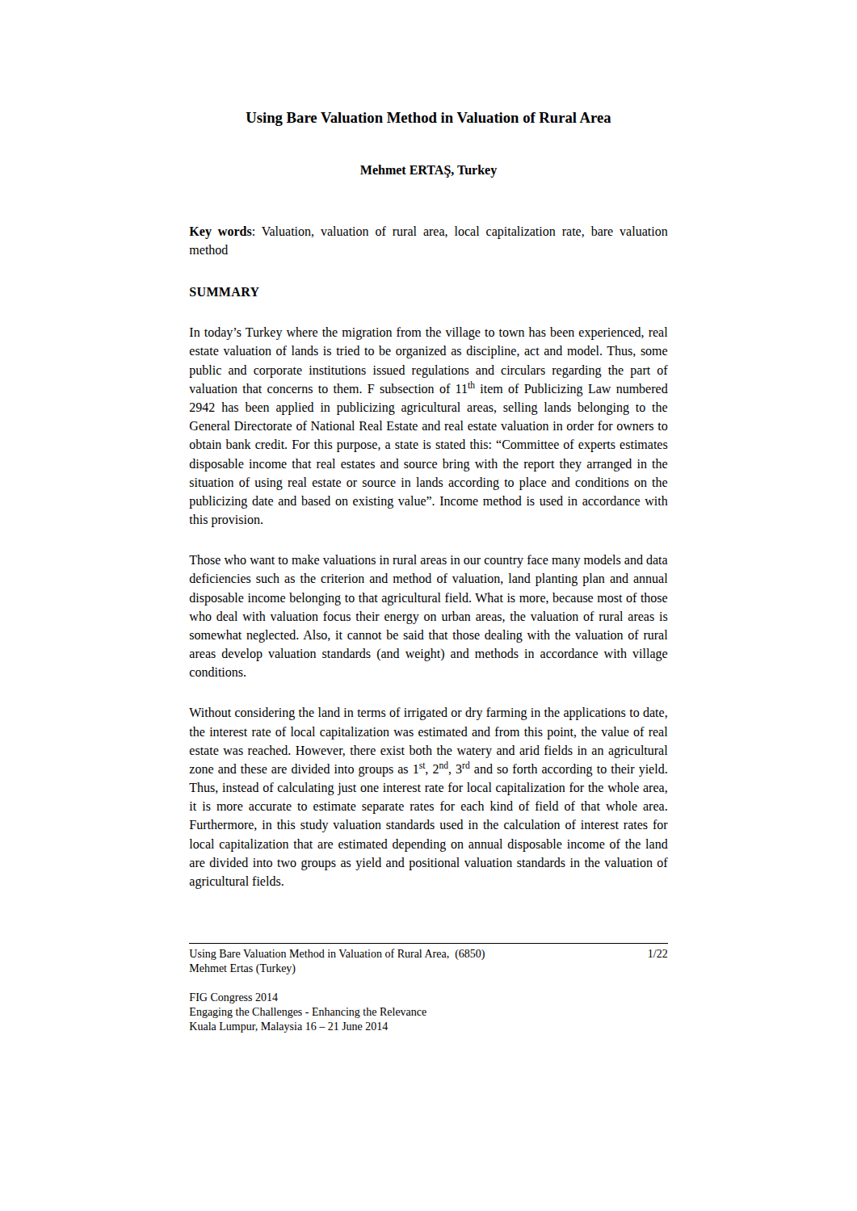Using Bare Valuation Method in Valuation of Rural Area
Mehmet ERTAŞ, Turkey
Key words: Valuation, valuation of rural area, local capitalization rate, bare valuation method
SUMMARY
In today’s Turkey where the migration from the village to town has been experienced, real estate valuation of lands is tried to be organized as discipline, act and model. Thus, some public and corporate institutions issued regulations and circulars regarding the part of valuation that concerns to them. F subsection of 11th item of Publicizing Law numbered 2942 has been applied in publicizing agricultural areas, selling lands belonging to the General Directorate of National Real Estate and real estate valuation in order for owners to obtain bank credit. For this purpose, a state is stated this: “Committee of experts estimates disposable income that real estates and source bring with the report they arranged in the situation of using real estate or source in lands according to place and conditions on the publicizing date and based on existing value”. Income method is used in accordance with this provision.
Those who want to make valuations in rural areas in our country face many models and data deficiencies such as the criterion and method of valuation, land planting plan and annual disposable income belonging to that agricultural field. What is more, because most of those who deal with valuation focus their energy on urban areas, the valuation of rural areas is somewhat neglected. Also, it cannot be said that those dealing with the valuation of rural areas develop valuation standards (and weight) and methods in accordance with village conditions.
Without considering the land in terms of irrigated or dry farming in the applications to date, the interest rate of local capitalization was estimated and from this point, the value of real estate was reached. However, there exist both the watery and arid fields in an agricultural zone and these are divided into groups as 1st, 2nd, 3rd and so forth according to their yield. Thus, instead of calculating just one interest rate for local capitalization for the whole area, it is more accurate to estimate separate rates for each kind of field of that whole area. Furthermore, in this study valuation standards used in the calculation of interest rates for local capitalization that are estimated depending on annual disposable income of the land are divided into two groups as yield and positional valuation standards in the valuation of agricultural fields.
Using Bare Valuation Method in Valuation of Rural Area, (6850)
Mehmet Ertas (Turkey)
1/22
FIG Congress 2014
Engaging the Challenges - Enhancing the Relevance
Kuala Lumpur, Malaysia 16 – 21 June 2014